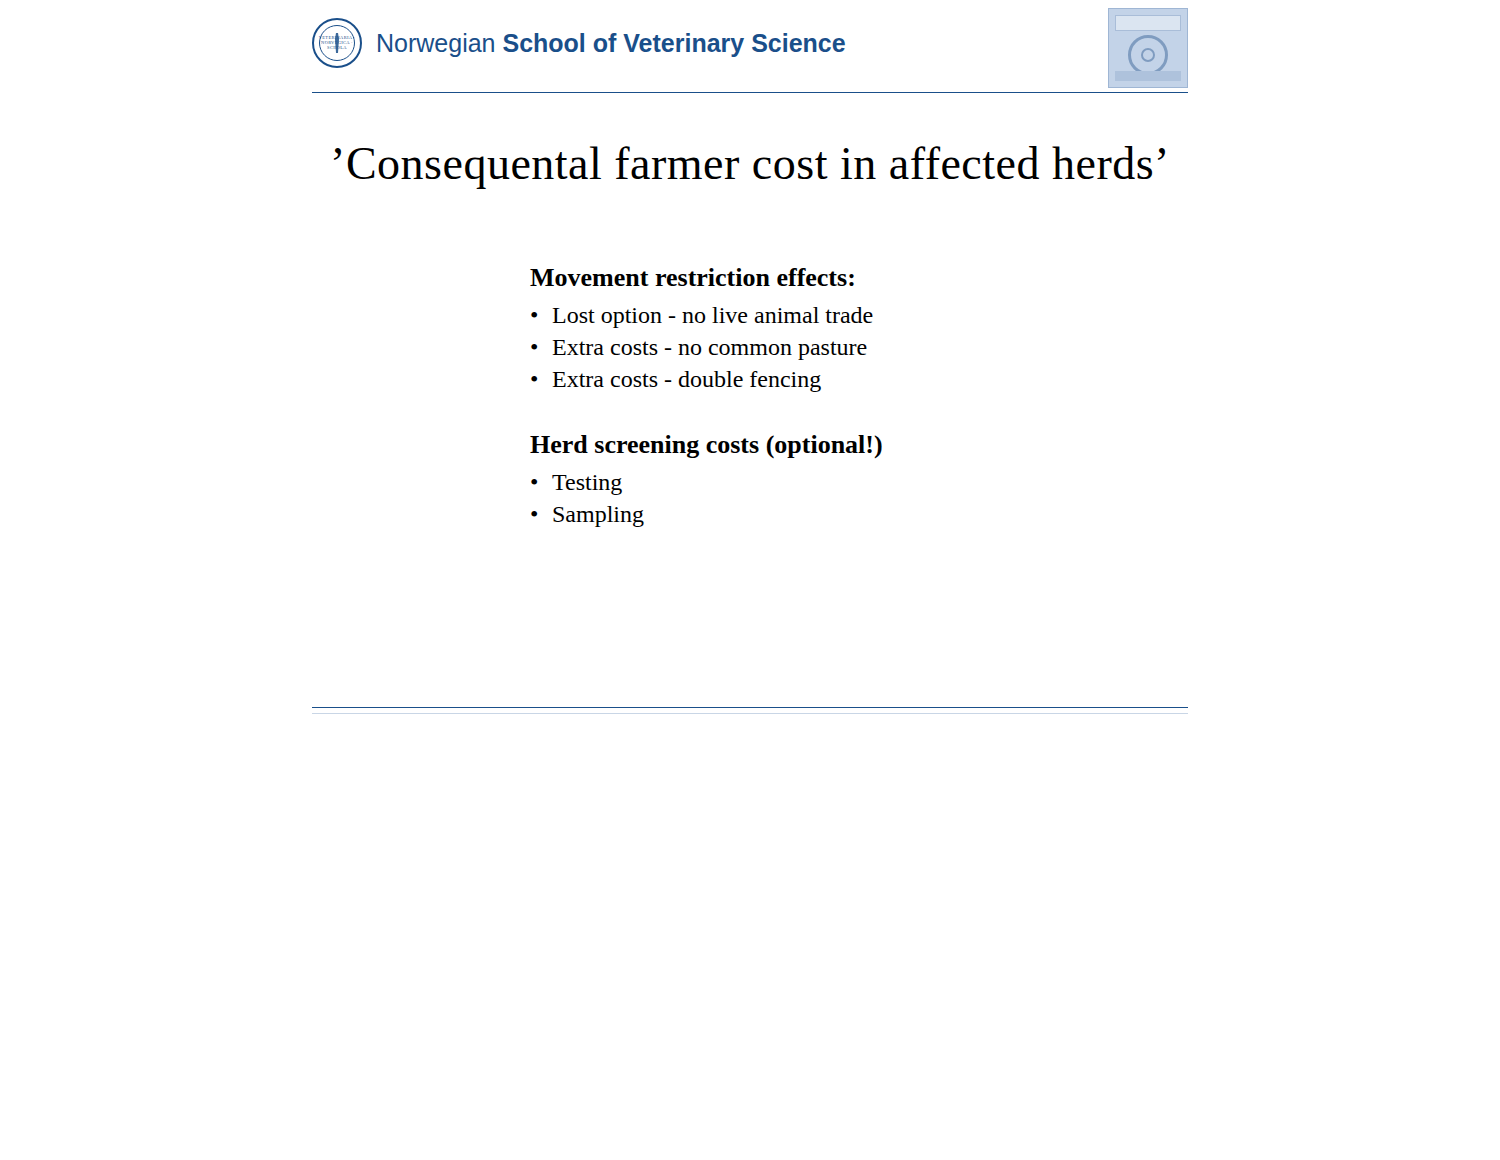VETERINARIA · NORVEGICA · SCHOLA
Norwegian School of Veterinary Science
’Consequental farmer cost in affected herds’
Movement restriction effects:
Lost option - no live animal trade
Extra costs - no common pasture
Extra costs - double fencing
Herd screening costs (optional!)
Testing
Sampling